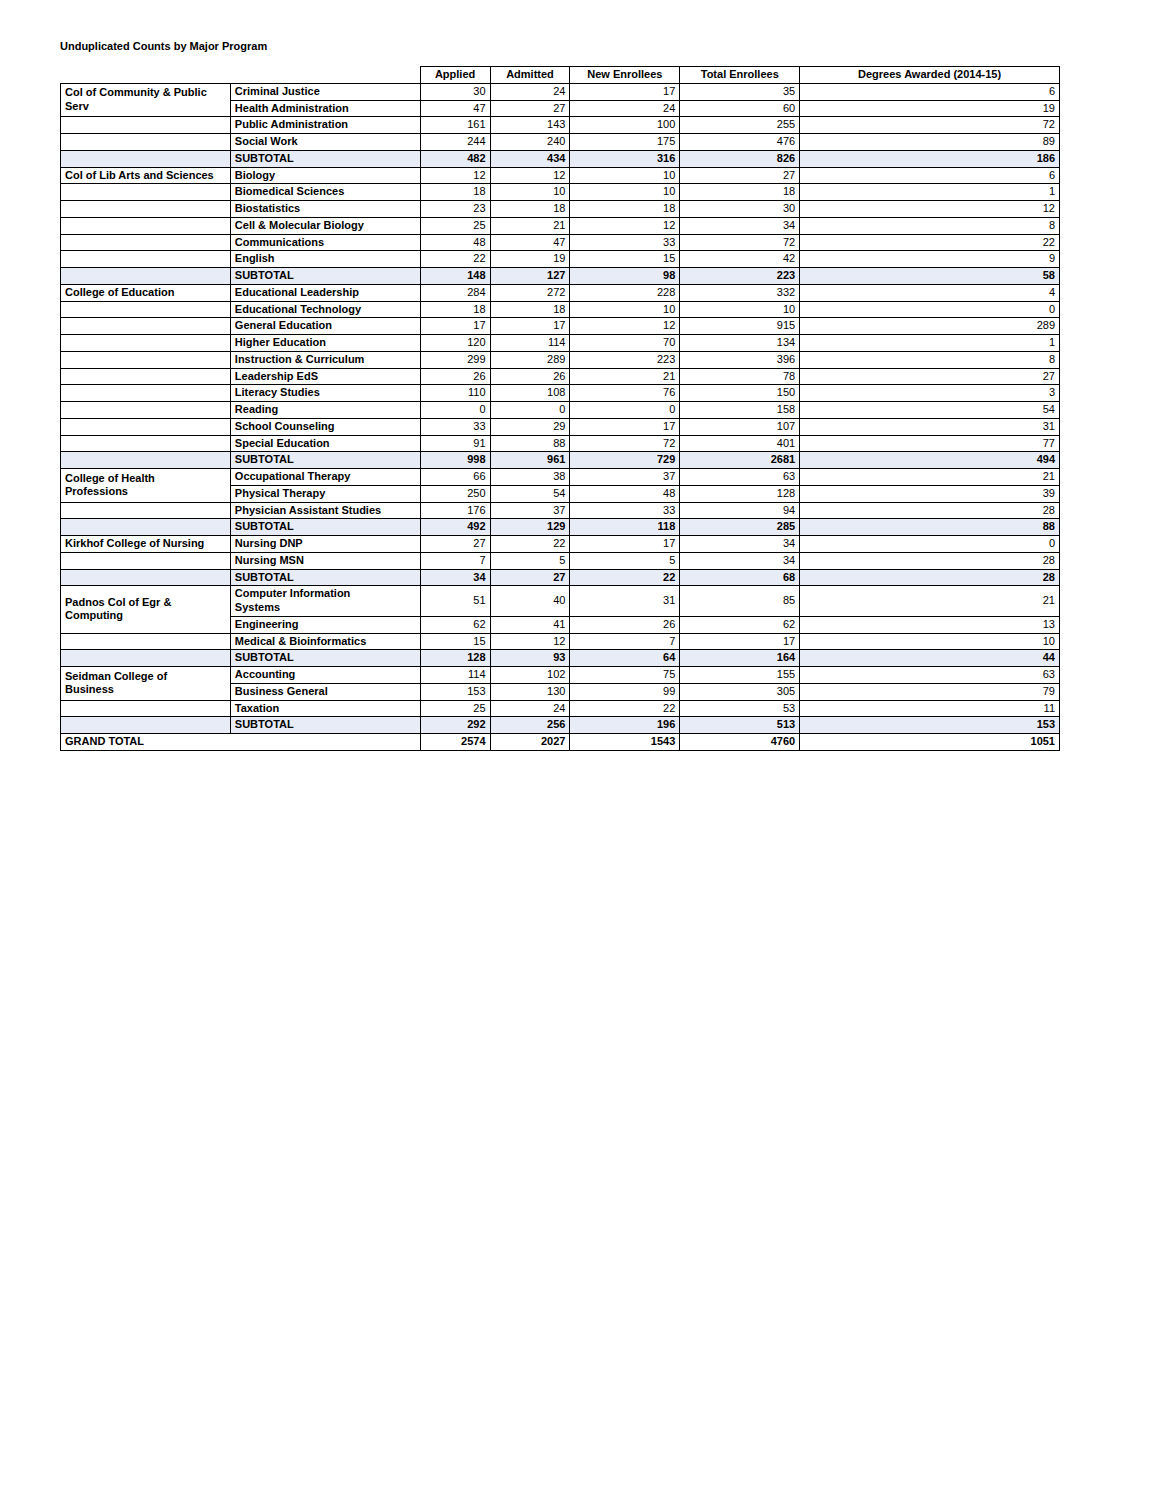Unduplicated Counts by Major Program
| | | Applied | Admitted | New Enrollees | Total Enrollees | Degrees Awarded (2014-15) |
| --- | --- | --- | --- | --- | --- | --- |
| Col of Community & Public Serv | Criminal Justice | 30 | 24 | 17 | 35 | 6 |
| Health Administration | 47 | 27 | 24 | 60 | 19 |
| | Public Administration | 161 | 143 | 100 | 255 | 72 |
| | Social Work | 244 | 240 | 175 | 476 | 89 |
| | SUBTOTAL | 482 | 434 | 316 | 826 | 186 |
| Col of Lib Arts and Sciences | Biology | 12 | 12 | 10 | 27 | 6 |
| | Biomedical Sciences | 18 | 10 | 10 | 18 | 1 |
| | Biostatistics | 23 | 18 | 18 | 30 | 12 |
| | Cell & Molecular Biology | 25 | 21 | 12 | 34 | 8 |
| | Communications | 48 | 47 | 33 | 72 | 22 |
| | English | 22 | 19 | 15 | 42 | 9 |
| | SUBTOTAL | 148 | 127 | 98 | 223 | 58 |
| College of Education | Educational Leadership | 284 | 272 | 228 | 332 | 4 |
| | Educational Technology | 18 | 18 | 10 | 10 | 0 |
| | General Education | 17 | 17 | 12 | 915 | 289 |
| | Higher Education | 120 | 114 | 70 | 134 | 1 |
| | Instruction & Curriculum | 299 | 289 | 223 | 396 | 8 |
| | Leadership EdS | 26 | 26 | 21 | 78 | 27 |
| | Literacy Studies | 110 | 108 | 76 | 150 | 3 |
| | Reading | 0 | 0 | 0 | 158 | 54 |
| | School Counseling | 33 | 29 | 17 | 107 | 31 |
| | Special Education | 91 | 88 | 72 | 401 | 77 |
| | SUBTOTAL | 998 | 961 | 729 | 2681 | 494 |
| College of Health Professions | Occupational Therapy | 66 | 38 | 37 | 63 | 21 |
| Physical Therapy | 250 | 54 | 48 | 128 | 39 |
| | Physician Assistant Studies | 176 | 37 | 33 | 94 | 28 |
| | SUBTOTAL | 492 | 129 | 118 | 285 | 88 |
| Kirkhof College of Nursing | Nursing DNP | 27 | 22 | 17 | 34 | 0 |
| | Nursing MSN | 7 | 5 | 5 | 34 | 28 |
| | SUBTOTAL | 34 | 27 | 22 | 68 | 28 |
| Padnos Col of Egr & Computing | Computer Information Systems | 51 | 40 | 31 | 85 | 21 |
| Engineering | 62 | 41 | 26 | 62 | 13 |
| | Medical & Bioinformatics | 15 | 12 | 7 | 17 | 10 |
| | SUBTOTAL | 128 | 93 | 64 | 164 | 44 |
| Seidman College of Business | Accounting | 114 | 102 | 75 | 155 | 63 |
| Business General | 153 | 130 | 99 | 305 | 79 |
| | Taxation | 25 | 24 | 22 | 53 | 11 |
| | SUBTOTAL | 292 | 256 | 196 | 513 | 153 |
| GRAND TOTAL | 2574 | 2027 | 1543 | 4760 | 1051 |